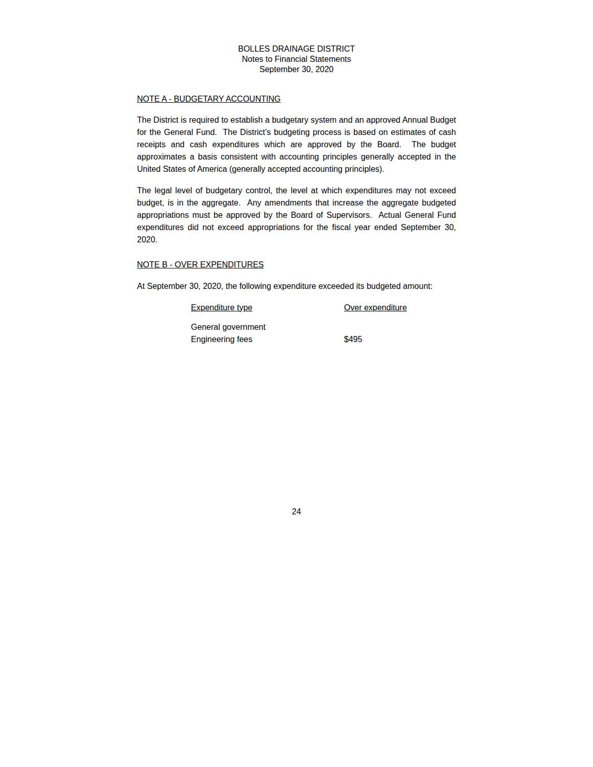BOLLES DRAINAGE DISTRICT
Notes to Financial Statements
September 30, 2020
NOTE A - BUDGETARY ACCOUNTING
The District is required to establish a budgetary system and an approved Annual Budget for the General Fund. The District’s budgeting process is based on estimates of cash receipts and cash expenditures which are approved by the Board. The budget approximates a basis consistent with accounting principles generally accepted in the United States of America (generally accepted accounting principles).
The legal level of budgetary control, the level at which expenditures may not exceed budget, is in the aggregate. Any amendments that increase the aggregate budgeted appropriations must be approved by the Board of Supervisors. Actual General Fund expenditures did not exceed appropriations for the fiscal year ended September 30, 2020.
NOTE B - OVER EXPENDITURES
At September 30, 2020, the following expenditure exceeded its budgeted amount:
| Expenditure type | Over expenditure |
| --- | --- |
| General government | |
| Engineering fees | $495 |
24